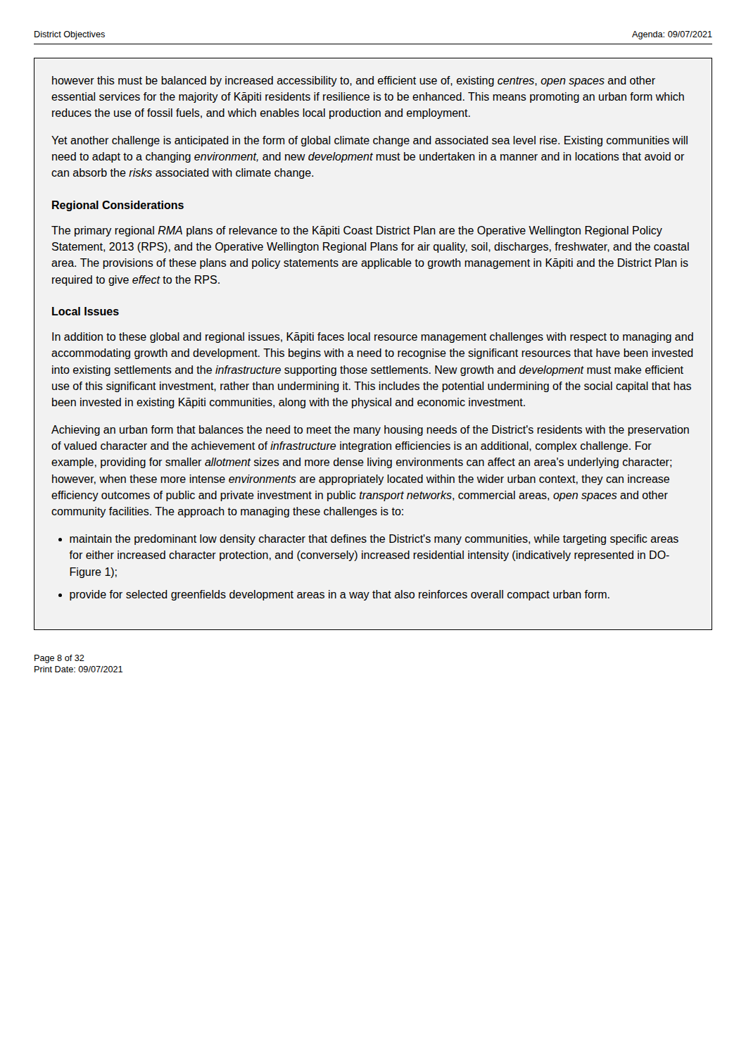District Objectives Agenda: 09/07/2021
however this must be balanced by increased accessibility to, and efficient use of, existing centres, open spaces and other essential services for the majority of Kāpiti residents if resilience is to be enhanced. This means promoting an urban form which reduces the use of fossil fuels, and which enables local production and employment.
Yet another challenge is anticipated in the form of global climate change and associated sea level rise. Existing communities will need to adapt to a changing environment, and new development must be undertaken in a manner and in locations that avoid or can absorb the risks associated with climate change.
Regional Considerations
The primary regional RMA plans of relevance to the Kāpiti Coast District Plan are the Operative Wellington Regional Policy Statement, 2013 (RPS), and the Operative Wellington Regional Plans for air quality, soil, discharges, freshwater, and the coastal area. The provisions of these plans and policy statements are applicable to growth management in Kāpiti and the District Plan is required to give effect to the RPS.
Local Issues
In addition to these global and regional issues, Kāpiti faces local resource management challenges with respect to managing and accommodating growth and development. This begins with a need to recognise the significant resources that have been invested into existing settlements and the infrastructure supporting those settlements. New growth and development must make efficient use of this significant investment, rather than undermining it. This includes the potential undermining of the social capital that has been invested in existing Kāpiti communities, along with the physical and economic investment.
Achieving an urban form that balances the need to meet the many housing needs of the District's residents with the preservation of valued character and the achievement of infrastructure integration efficiencies is an additional, complex challenge. For example, providing for smaller allotment sizes and more dense living environments can affect an area's underlying character; however, when these more intense environments are appropriately located within the wider urban context, they can increase efficiency outcomes of public and private investment in public transport networks, commercial areas, open spaces and other community facilities. The approach to managing these challenges is to:
maintain the predominant low density character that defines the District's many communities, while targeting specific areas for either increased character protection, and (conversely) increased residential intensity (indicatively represented in DO-Figure 1);
provide for selected greenfields development areas in a way that also reinforces overall compact urban form.
Page 8 of 32
Print Date: 09/07/2021